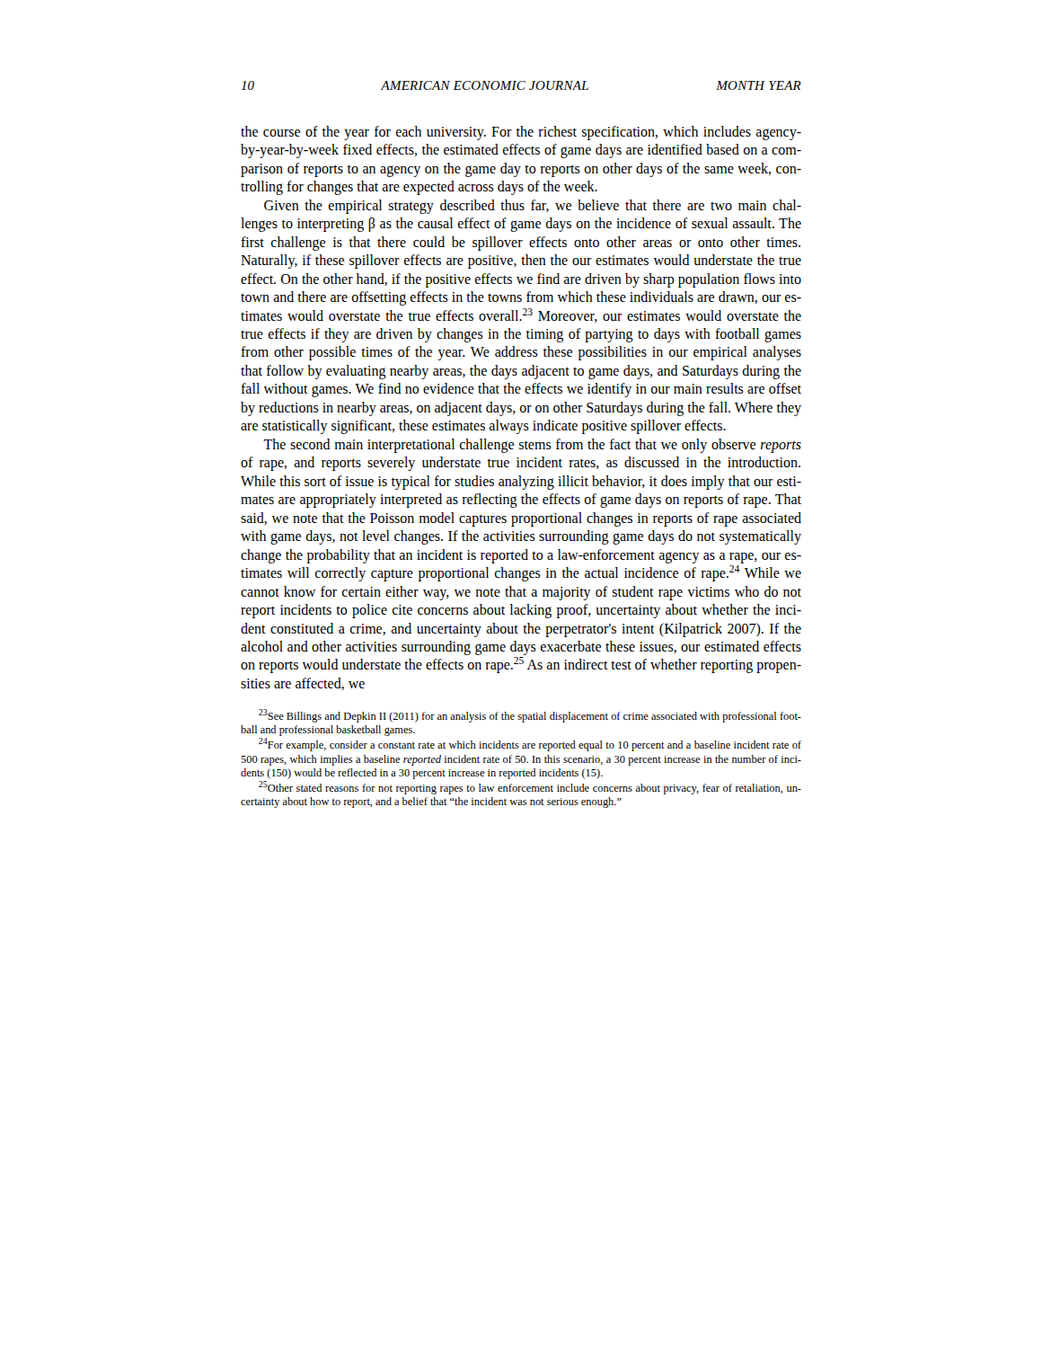10 AMERICAN ECONOMIC JOURNAL MONTH YEAR
the course of the year for each university. For the richest specification, which includes agency-by-year-by-week fixed effects, the estimated effects of game days are identified based on a comparison of reports to an agency on the game day to reports on other days of the same week, controlling for changes that are expected across days of the week.
Given the empirical strategy described thus far, we believe that there are two main challenges to interpreting β as the causal effect of game days on the incidence of sexual assault. The first challenge is that there could be spillover effects onto other areas or onto other times. Naturally, if these spillover effects are positive, then the our estimates would understate the true effect. On the other hand, if the positive effects we find are driven by sharp population flows into town and there are offsetting effects in the towns from which these individuals are drawn, our estimates would overstate the true effects overall.23 Moreover, our estimates would overstate the true effects if they are driven by changes in the timing of partying to days with football games from other possible times of the year. We address these possibilities in our empirical analyses that follow by evaluating nearby areas, the days adjacent to game days, and Saturdays during the fall without games. We find no evidence that the effects we identify in our main results are offset by reductions in nearby areas, on adjacent days, or on other Saturdays during the fall. Where they are statistically significant, these estimates always indicate positive spillover effects.
The second main interpretational challenge stems from the fact that we only observe reports of rape, and reports severely understate true incident rates, as discussed in the introduction. While this sort of issue is typical for studies analyzing illicit behavior, it does imply that our estimates are appropriately interpreted as reflecting the effects of game days on reports of rape. That said, we note that the Poisson model captures proportional changes in reports of rape associated with game days, not level changes. If the activities surrounding game days do not systematically change the probability that an incident is reported to a law-enforcement agency as a rape, our estimates will correctly capture proportional changes in the actual incidence of rape.24 While we cannot know for certain either way, we note that a majority of student rape victims who do not report incidents to police cite concerns about lacking proof, uncertainty about whether the incident constituted a crime, and uncertainty about the perpetrator's intent (Kilpatrick 2007). If the alcohol and other activities surrounding game days exacerbate these issues, our estimated effects on reports would understate the effects on rape.25 As an indirect test of whether reporting propensities are affected, we
23See Billings and Depkin II (2011) for an analysis of the spatial displacement of crime associated with professional football and professional basketball games.
24For example, consider a constant rate at which incidents are reported equal to 10 percent and a baseline incident rate of 500 rapes, which implies a baseline reported incident rate of 50. In this scenario, a 30 percent increase in the number of incidents (150) would be reflected in a 30 percent increase in reported incidents (15).
25Other stated reasons for not reporting rapes to law enforcement include concerns about privacy, fear of retaliation, uncertainty about how to report, and a belief that “the incident was not serious enough.”